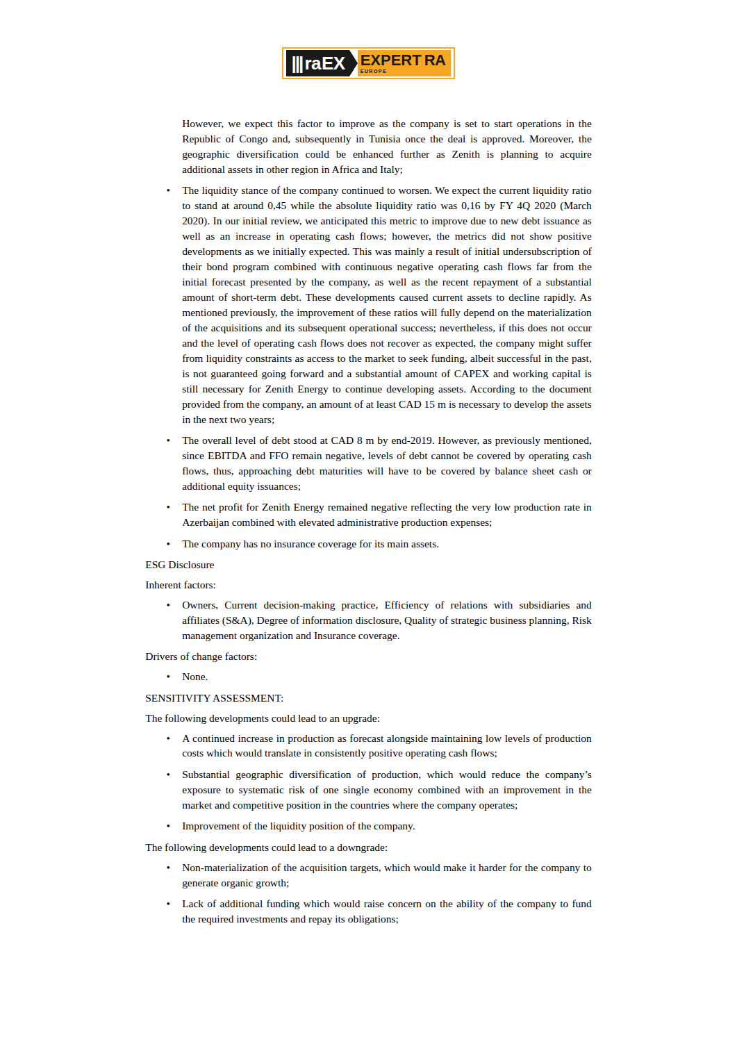|||ra EX
EXPERT RA
EUROPE
However, we expect this factor to improve as the company is set to start operations in the Republic of Congo and, subsequently in Tunisia once the deal is approved. Moreover, the geographic diversification could be enhanced further as Zenith is planning to acquire additional assets in other region in Africa and Italy;
The liquidity stance of the company continued to worsen. We expect the current liquidity ratio to stand at around 0,45 while the absolute liquidity ratio was 0,16 by FY 4Q 2020 (March 2020). In our initial review, we anticipated this metric to improve due to new debt issuance as well as an increase in operating cash flows; however, the metrics did not show positive developments as we initially expected. This was mainly a result of initial undersubscription of their bond program combined with continuous negative operating cash flows far from the initial forecast presented by the company, as well as the recent repayment of a substantial amount of short-term debt. These developments caused current assets to decline rapidly. As mentioned previously, the improvement of these ratios will fully depend on the materialization of the acquisitions and its subsequent operational success; nevertheless, if this does not occur and the level of operating cash flows does not recover as expected, the company might suffer from liquidity constraints as access to the market to seek funding, albeit successful in the past, is not guaranteed going forward and a substantial amount of CAPEX and working capital is still necessary for Zenith Energy to continue developing assets. According to the document provided from the company, an amount of at least CAD 15 m is necessary to develop the assets in the next two years;
The overall level of debt stood at CAD 8 m by end-2019. However, as previously mentioned, since EBITDA and FFO remain negative, levels of debt cannot be covered by operating cash flows, thus, approaching debt maturities will have to be covered by balance sheet cash or additional equity issuances;
The net profit for Zenith Energy remained negative reflecting the very low production rate in Azerbaijan combined with elevated administrative production expenses;
The company has no insurance coverage for its main assets.
ESG Disclosure
Inherent factors:
Owners, Current decision-making practice, Efficiency of relations with subsidiaries and affiliates (S&A), Degree of information disclosure, Quality of strategic business planning, Risk management organization and Insurance coverage.
Drivers of change factors:
None.
SENSITIVITY ASSESSMENT:
The following developments could lead to an upgrade:
A continued increase in production as forecast alongside maintaining low levels of production costs which would translate in consistently positive operating cash flows;
Substantial geographic diversification of production, which would reduce the company’s exposure to systematic risk of one single economy combined with an improvement in the market and competitive position in the countries where the company operates;
Improvement of the liquidity position of the company.
The following developments could lead to a downgrade:
Non-materialization of the acquisition targets, which would make it harder for the company to generate organic growth;
Lack of additional funding which would raise concern on the ability of the company to fund the required investments and repay its obligations;